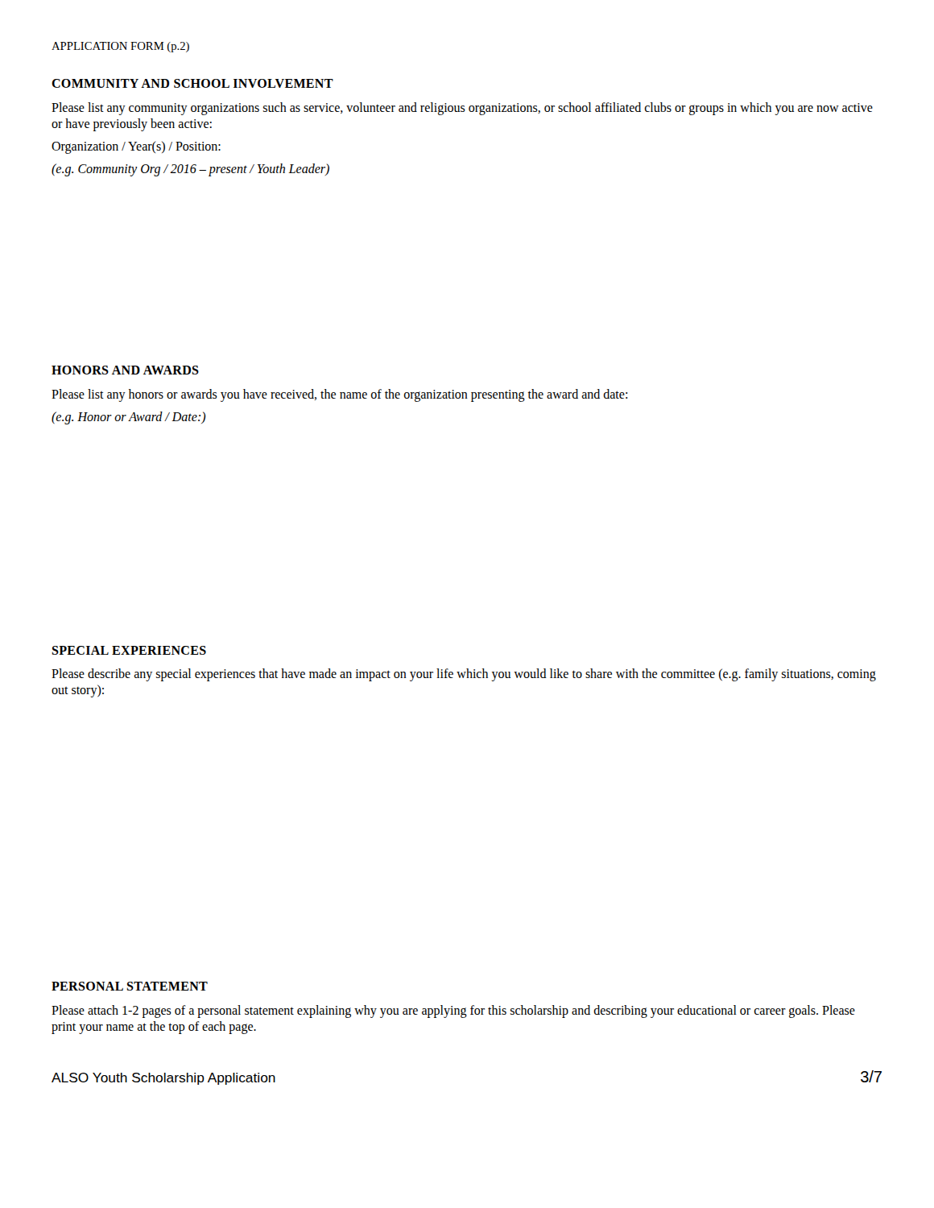APPLICATION FORM (p.2)
COMMUNITY AND SCHOOL INVOLVEMENT
Please list any community organizations such as service, volunteer and religious organizations, or school affiliated clubs or groups in which you are now active or have previously been active:
Organization / Year(s) / Position:
(e.g. Community Org / 2016 – present / Youth Leader)
HONORS AND AWARDS
Please list any honors or awards you have received, the name of the organization presenting the award and date:
(e.g. Honor or Award / Date:)
SPECIAL EXPERIENCES
Please describe any special experiences that have made an impact on your life which you would like to share with the committee (e.g. family situations, coming out story):
PERSONAL STATEMENT
Please attach 1-2 pages of a personal statement explaining why you are applying for this scholarship and describing your educational or career goals. Please print your name at the top of each page.
ALSO Youth Scholarship Application 3/7